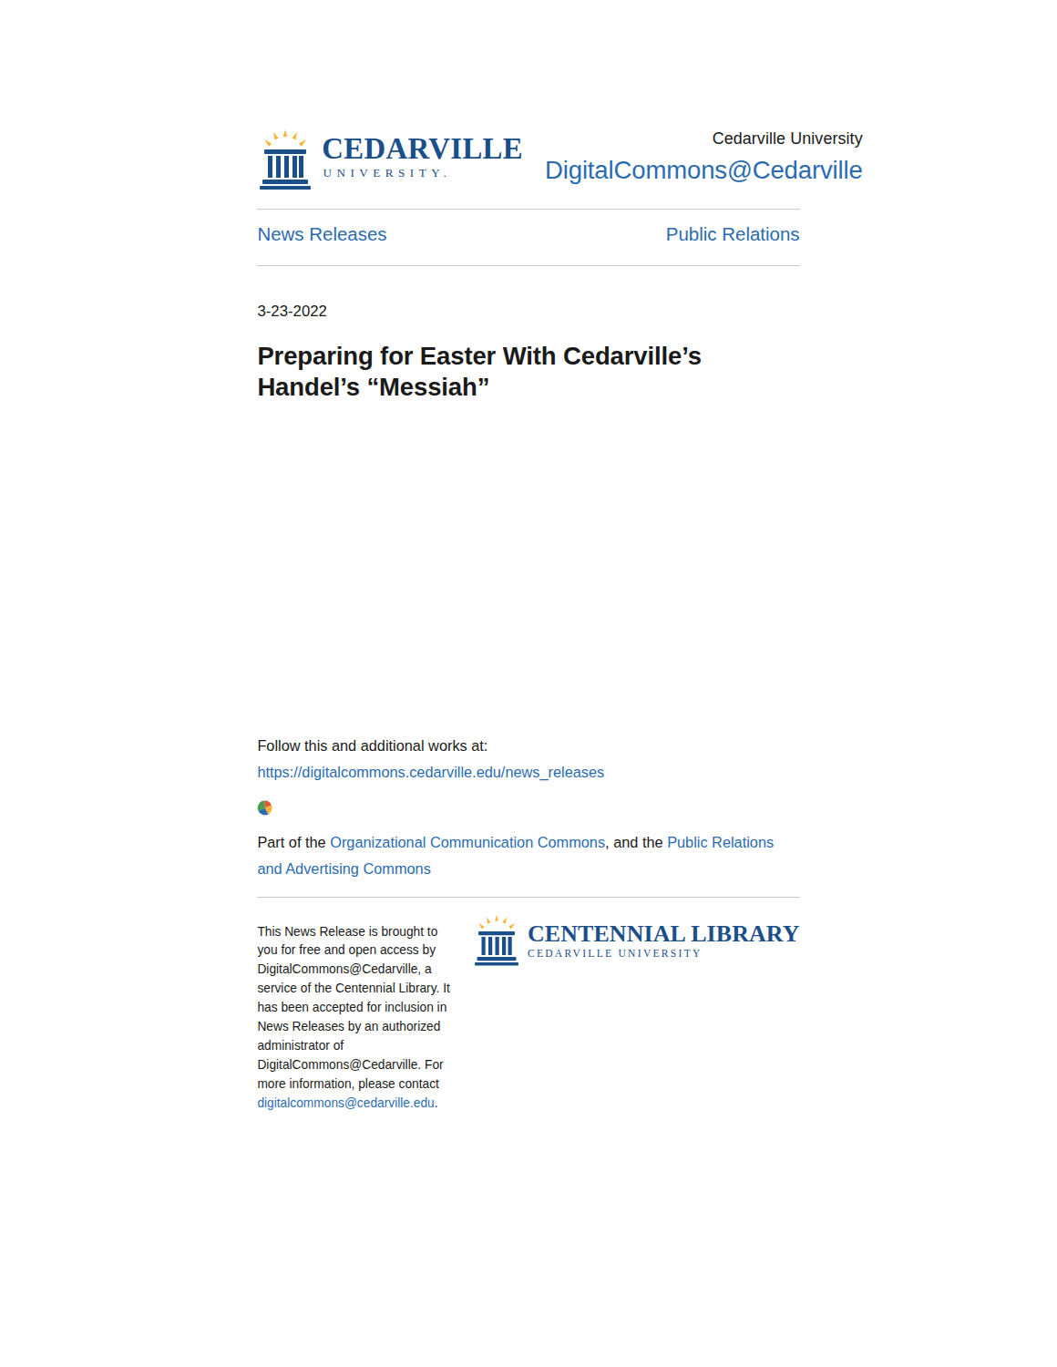CEDARVILLE UNIVERSITY.
Cedarville University DigitalCommons@Cedarville
News Releases Public Relations
3-23-2022
Preparing for Easter With Cedarville’s Handel’s “Messiah”
Follow this and additional works at: https://digitalcommons.cedarville.edu/news_releases
Part of the Organizational Communication Commons, and the Public Relations and Advertising Commons
This News Release is brought to you for free and open access by DigitalCommons@Cedarville, a service of the Centennial Library. It has been accepted for inclusion in News Releases by an authorized administrator of DigitalCommons@Cedarville. For more information, please contact digitalcommons@cedarville.edu.
CENTENNIAL LIBRARY CEDARVILLE UNIVERSITY